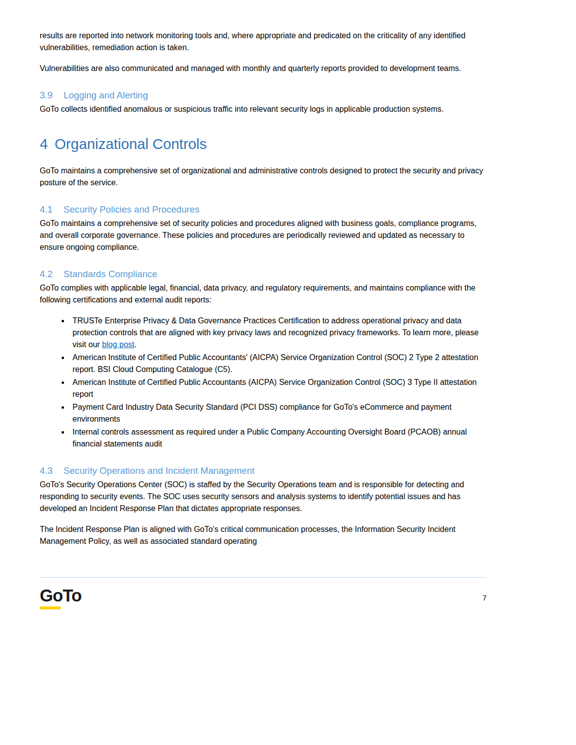results are reported into network monitoring tools and, where appropriate and predicated on the criticality of any identified vulnerabilities, remediation action is taken.
Vulnerabilities are also communicated and managed with monthly and quarterly reports provided to development teams.
3.9 Logging and Alerting
GoTo collects identified anomalous or suspicious traffic into relevant security logs in applicable production systems.
4 Organizational Controls
GoTo maintains a comprehensive set of organizational and administrative controls designed to protect the security and privacy posture of the service.
4.1 Security Policies and Procedures
GoTo maintains a comprehensive set of security policies and procedures aligned with business goals, compliance programs, and overall corporate governance. These policies and procedures are periodically reviewed and updated as necessary to ensure ongoing compliance.
4.2 Standards Compliance
GoTo complies with applicable legal, financial, data privacy, and regulatory requirements, and maintains compliance with the following certifications and external audit reports:
TRUSTe Enterprise Privacy & Data Governance Practices Certification to address operational privacy and data protection controls that are aligned with key privacy laws and recognized privacy frameworks. To learn more, please visit our blog post.
American Institute of Certified Public Accountants' (AICPA) Service Organization Control (SOC) 2 Type 2 attestation report. BSI Cloud Computing Catalogue (C5).
American Institute of Certified Public Accountants (AICPA) Service Organization Control (SOC) 3 Type II attestation report
Payment Card Industry Data Security Standard (PCI DSS) compliance for GoTo's eCommerce and payment environments
Internal controls assessment as required under a Public Company Accounting Oversight Board (PCAOB) annual financial statements audit
4.3 Security Operations and Incident Management
GoTo's Security Operations Center (SOC) is staffed by the Security Operations team and is responsible for detecting and responding to security events. The SOC uses security sensors and analysis systems to identify potential issues and has developed an Incident Response Plan that dictates appropriate responses.
The Incident Response Plan is aligned with GoTo's critical communication processes, the Information Security Incident Management Policy, as well as associated standard operating
Go To 7